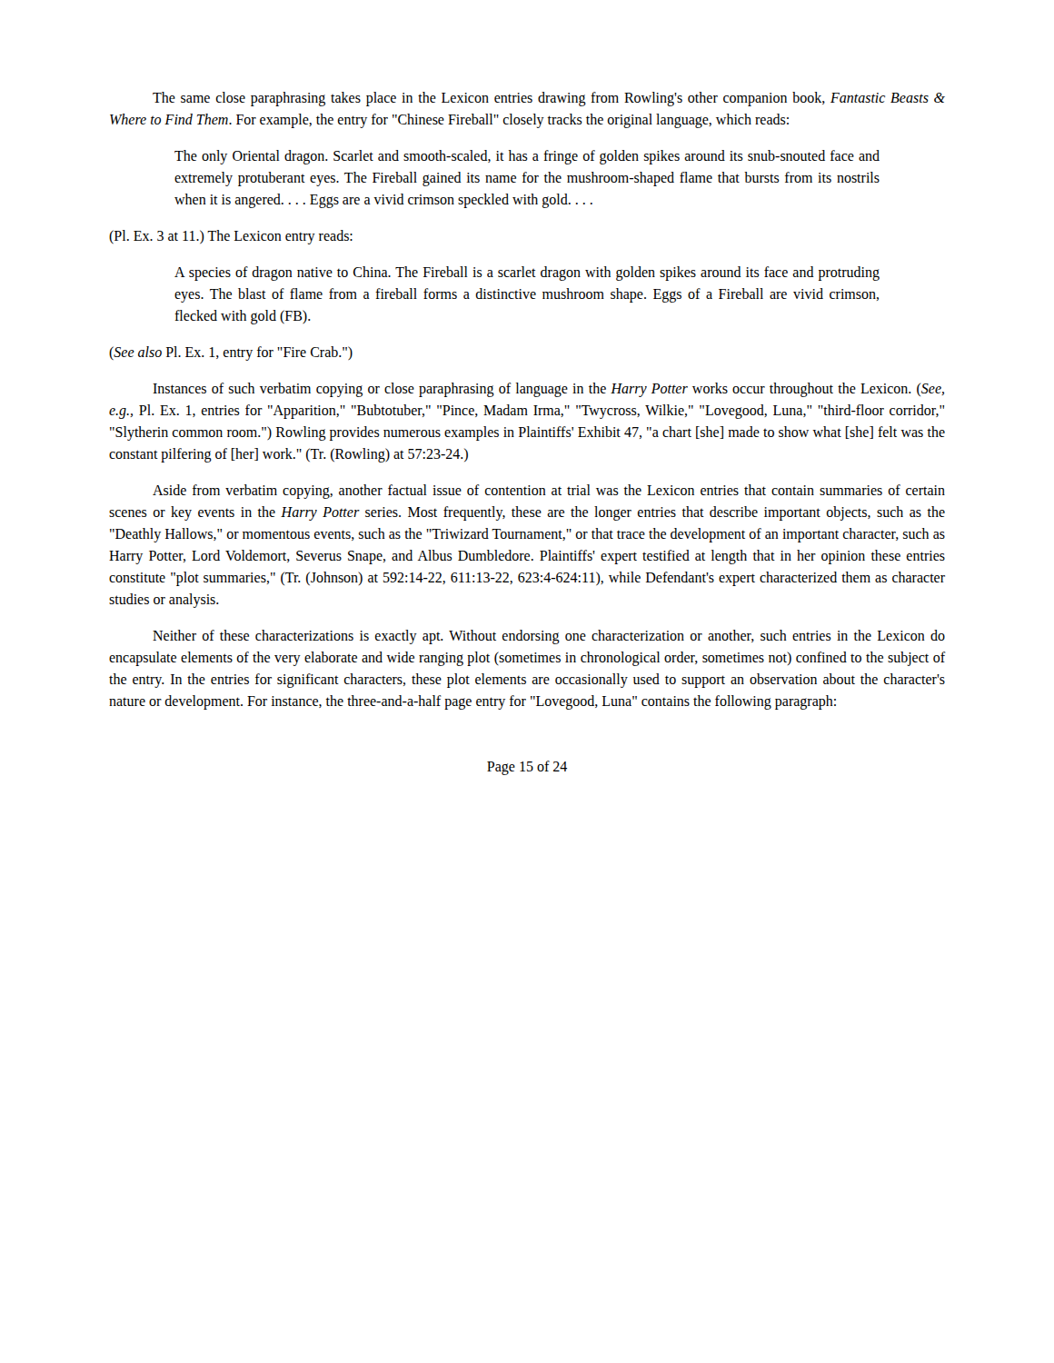The same close paraphrasing takes place in the Lexicon entries drawing from Rowling's other companion book, Fantastic Beasts & Where to Find Them. For example, the entry for "Chinese Fireball" closely tracks the original language, which reads:
The only Oriental dragon. Scarlet and smooth-scaled, it has a fringe of golden spikes around its snub-snouted face and extremely protuberant eyes. The Fireball gained its name for the mushroom-shaped flame that bursts from its nostrils when it is angered. . . . Eggs are a vivid crimson speckled with gold. . . .
(Pl. Ex. 3 at 11.) The Lexicon entry reads:
A species of dragon native to China. The Fireball is a scarlet dragon with golden spikes around its face and protruding eyes. The blast of flame from a fireball forms a distinctive mushroom shape. Eggs of a Fireball are vivid crimson, flecked with gold (FB).
(See also Pl. Ex. 1, entry for "Fire Crab.")
Instances of such verbatim copying or close paraphrasing of language in the Harry Potter works occur throughout the Lexicon. (See, e.g., Pl. Ex. 1, entries for "Apparition," "Bubtotuber," "Pince, Madam Irma," "Twycross, Wilkie," "Lovegood, Luna," "third-floor corridor," "Slytherin common room.") Rowling provides numerous examples in Plaintiffs' Exhibit 47, "a chart [she] made to show what [she] felt was the constant pilfering of [her] work." (Tr. (Rowling) at 57:23-24.)
Aside from verbatim copying, another factual issue of contention at trial was the Lexicon entries that contain summaries of certain scenes or key events in the Harry Potter series. Most frequently, these are the longer entries that describe important objects, such as the "Deathly Hallows," or momentous events, such as the "Triwizard Tournament," or that trace the development of an important character, such as Harry Potter, Lord Voldemort, Severus Snape, and Albus Dumbledore. Plaintiffs' expert testified at length that in her opinion these entries constitute "plot summaries," (Tr. (Johnson) at 592:14-22, 611:13-22, 623:4-624:11), while Defendant's expert characterized them as character studies or analysis.
Neither of these characterizations is exactly apt. Without endorsing one characterization or another, such entries in the Lexicon do encapsulate elements of the very elaborate and wide ranging plot (sometimes in chronological order, sometimes not) confined to the subject of the entry. In the entries for significant characters, these plot elements are occasionally used to support an observation about the character's nature or development. For instance, the three-and-a-half page entry for "Lovegood, Luna" contains the following paragraph:
Page 15 of 24